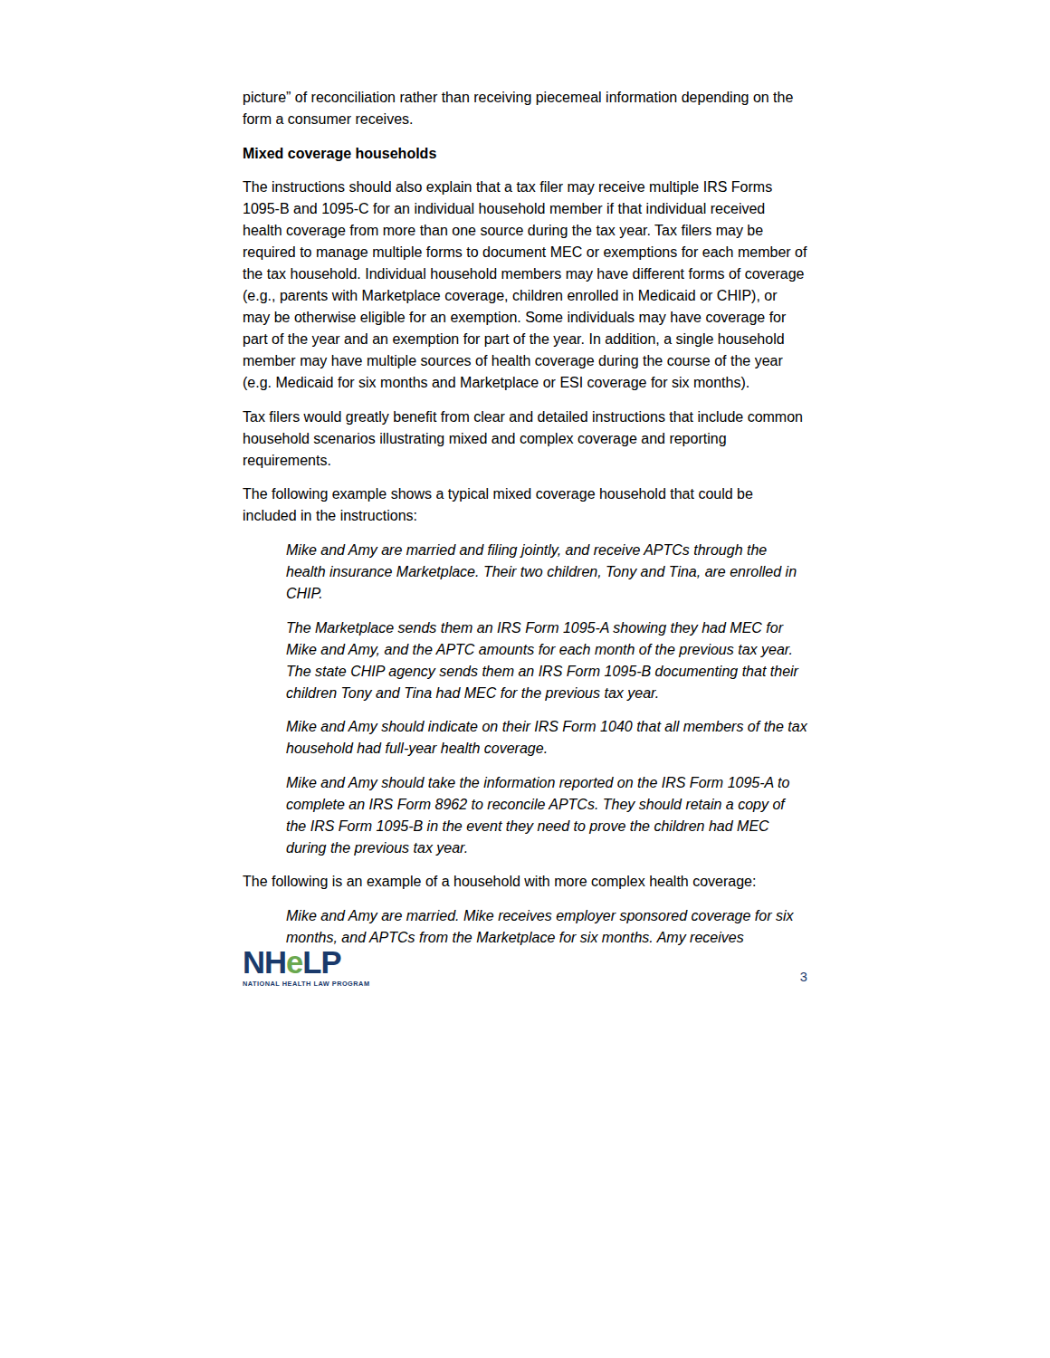picture” of reconciliation rather than receiving piecemeal information depending on the form a consumer receives.
Mixed coverage households
The instructions should also explain that a tax filer may receive multiple IRS Forms 1095-B and 1095-C for an individual household member if that individual received health coverage from more than one source during the tax year. Tax filers may be required to manage multiple forms to document MEC or exemptions for each member of the tax household. Individual household members may have different forms of coverage (e.g., parents with Marketplace coverage, children enrolled in Medicaid or CHIP), or may be otherwise eligible for an exemption. Some individuals may have coverage for part of the year and an exemption for part of the year. In addition, a single household member may have multiple sources of health coverage during the course of the year (e.g. Medicaid for six months and Marketplace or ESI coverage for six months).
Tax filers would greatly benefit from clear and detailed instructions that include common household scenarios illustrating mixed and complex coverage and reporting requirements.
The following example shows a typical mixed coverage household that could be included in the instructions:
Mike and Amy are married and filing jointly, and receive APTCs through the health insurance Marketplace. Their two children, Tony and Tina, are enrolled in CHIP.
The Marketplace sends them an IRS Form 1095-A showing they had MEC for Mike and Amy, and the APTC amounts for each month of the previous tax year. The state CHIP agency sends them an IRS Form 1095-B documenting that their children Tony and Tina had MEC for the previous tax year.
Mike and Amy should indicate on their IRS Form 1040 that all members of the tax household had full-year health coverage.
Mike and Amy should take the information reported on the IRS Form 1095-A to complete an IRS Form 8962 to reconcile APTCs. They should retain a copy of the IRS Form 1095-B in the event they need to prove the children had MEC during the previous tax year.
The following is an example of a household with more complex health coverage:
Mike and Amy are married. Mike receives employer sponsored coverage for six months, and APTCs from the Marketplace for six months. Amy receives
NH eLP
NATIONAL HEALTH LAW PROGRAM
3